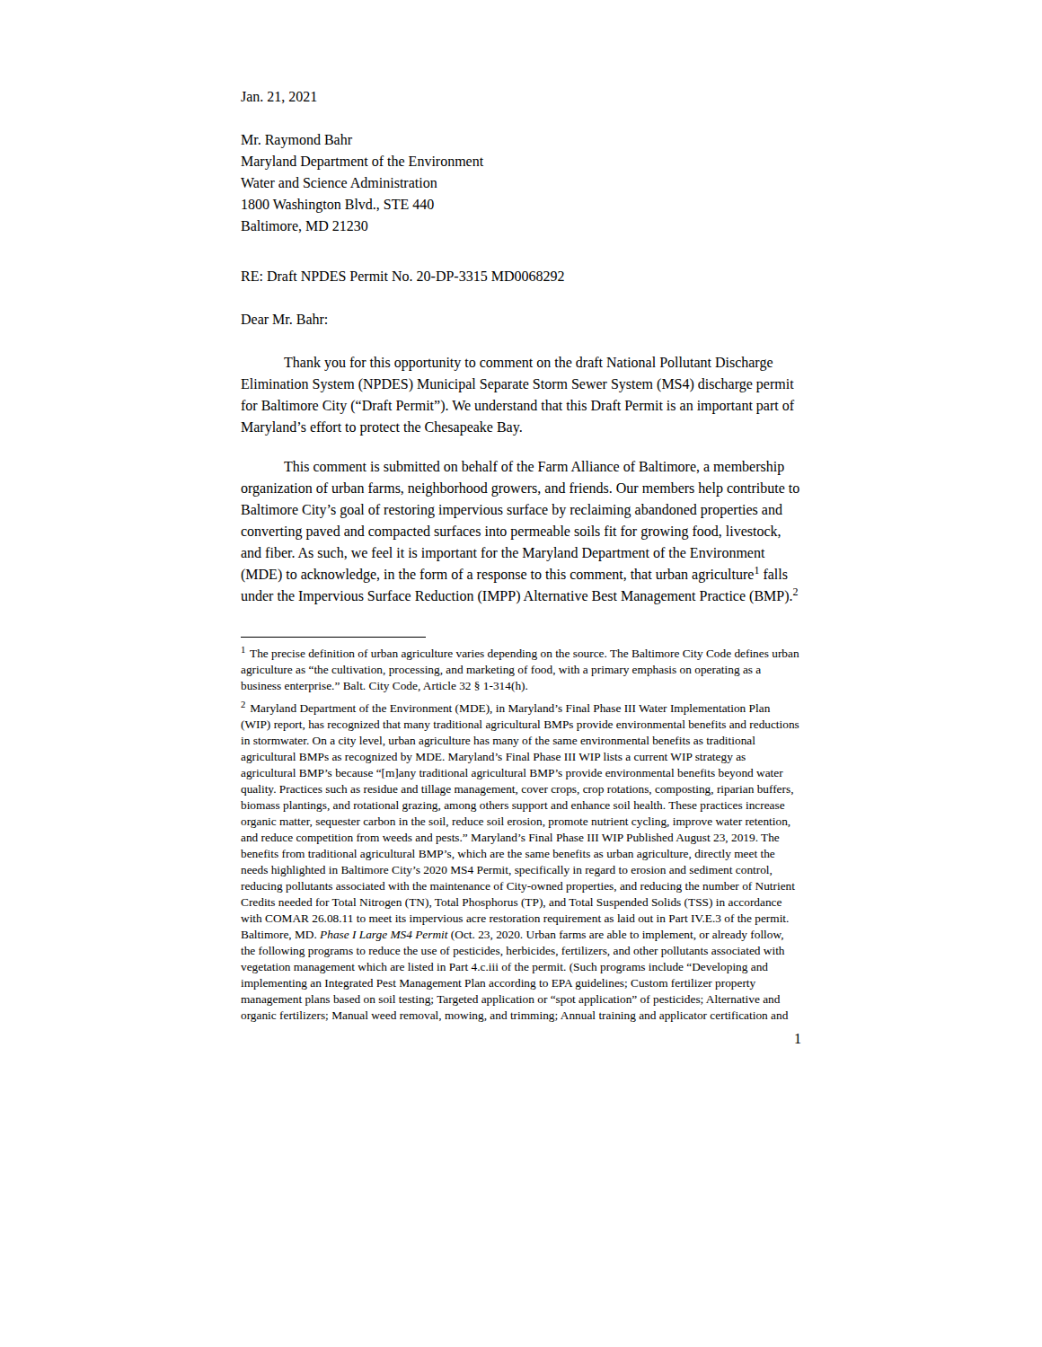Jan. 21, 2021
Mr. Raymond Bahr
Maryland Department of the Environment
Water and Science Administration
1800 Washington Blvd., STE 440
Baltimore, MD 21230
RE: Draft NPDES Permit No. 20-DP-3315 MD0068292
Dear Mr. Bahr:
Thank you for this opportunity to comment on the draft National Pollutant Discharge Elimination System (NPDES) Municipal Separate Storm Sewer System (MS4) discharge permit for Baltimore City (“Draft Permit”). We understand that this Draft Permit is an important part of Maryland’s effort to protect the Chesapeake Bay.
This comment is submitted on behalf of the Farm Alliance of Baltimore, a membership organization of urban farms, neighborhood growers, and friends. Our members help contribute to Baltimore City’s goal of restoring impervious surface by reclaiming abandoned properties and converting paved and compacted surfaces into permeable soils fit for growing food, livestock, and fiber. As such, we feel it is important for the Maryland Department of the Environment (MDE) to acknowledge, in the form of a response to this comment, that urban agriculture1 falls under the Impervious Surface Reduction (IMPP) Alternative Best Management Practice (BMP).2
1 The precise definition of urban agriculture varies depending on the source. The Baltimore City Code defines urban agriculture as “the cultivation, processing, and marketing of food, with a primary emphasis on operating as a business enterprise.” Balt. City Code, Article 32 § 1-314(h).
2 Maryland Department of the Environment (MDE), in Maryland’s Final Phase III Water Implementation Plan (WIP) report, has recognized that many traditional agricultural BMPs provide environmental benefits and reductions in stormwater. On a city level, urban agriculture has many of the same environmental benefits as traditional agricultural BMPs as recognized by MDE. Maryland’s Final Phase III WIP lists a current WIP strategy as agricultural BMP’s because “[m]any traditional agricultural BMP’s provide environmental benefits beyond water quality. Practices such as residue and tillage management, cover crops, crop rotations, composting, riparian buffers, biomass plantings, and rotational grazing, among others support and enhance soil health. These practices increase organic matter, sequester carbon in the soil, reduce soil erosion, promote nutrient cycling, improve water retention, and reduce competition from weeds and pests.” Maryland’s Final Phase III WIP Published August 23, 2019. The benefits from traditional agricultural BMP’s, which are the same benefits as urban agriculture, directly meet the needs highlighted in Baltimore City’s 2020 MS4 Permit, specifically in regard to erosion and sediment control, reducing pollutants associated with the maintenance of City-owned properties, and reducing the number of Nutrient Credits needed for Total Nitrogen (TN), Total Phosphorus (TP), and Total Suspended Solids (TSS) in accordance with COMAR 26.08.11 to meet its impervious acre restoration requirement as laid out in Part IV.E.3 of the permit. Baltimore, MD. Phase I Large MS4 Permit (Oct. 23, 2020. Urban farms are able to implement, or already follow, the following programs to reduce the use of pesticides, herbicides, fertilizers, and other pollutants associated with vegetation management which are listed in Part 4.c.iii of the permit. (Such programs include “Developing and implementing an Integrated Pest Management Plan according to EPA guidelines; Custom fertilizer property management plans based on soil testing; Targeted application or “spot application” of pesticides; Alternative and organic fertilizers; Manual weed removal, mowing, and trimming; Annual training and applicator certification and
1